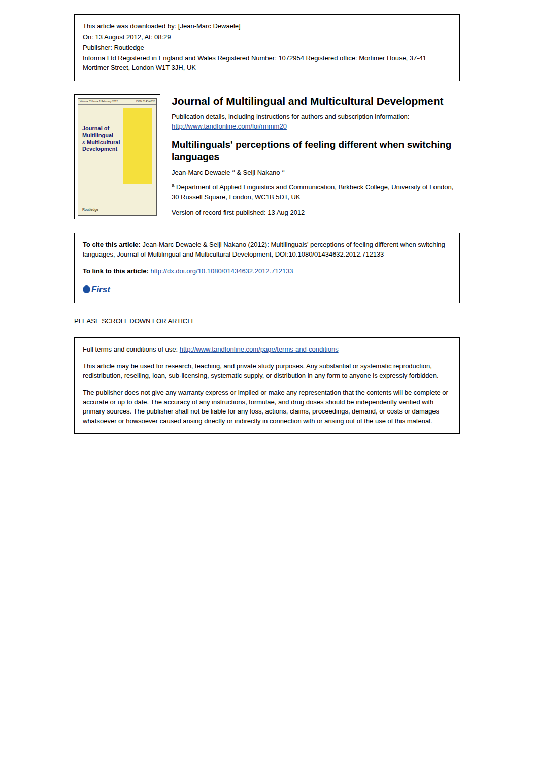This article was downloaded by: [Jean-Marc Dewaele]
On: 13 August 2012, At: 08:29
Publisher: Routledge
Informa Ltd Registered in England and Wales Registered Number: 1072954 Registered office: Mortimer House, 37-41 Mortimer Street, London W1T 3JH, UK
Volume 33 Issue 1 February 2012 ISSN 0143-4632
Journal of
Multilingual
& Multicultural
Development
Routledge
Journal of Multilingual and Multicultural Development
Publication details, including instructions for authors and subscription information:
http://www.tandfonline.com/loi/rmmm20
Multilinguals' perceptions of feeling different when switching languages
Jean-Marc Dewaele a & Seiji Nakano a
a Department of Applied Linguistics and Communication, Birkbeck College, University of London, 30 Russell Square, London, WC1B 5DT, UK
Version of record first published: 13 Aug 2012
To cite this article: Jean-Marc Dewaele & Seiji Nakano (2012): Multilinguals' perceptions of feeling different when switching languages, Journal of Multilingual and Multicultural Development, DOI:10.1080/01434632.2012.712133
To link to this article: http://dx.doi.org/10.1080/01434632.2012.712133
First
PLEASE SCROLL DOWN FOR ARTICLE
Full terms and conditions of use: http://www.tandfonline.com/page/terms-and-conditions
This article may be used for research, teaching, and private study purposes. Any substantial or systematic reproduction, redistribution, reselling, loan, sub-licensing, systematic supply, or distribution in any form to anyone is expressly forbidden.
The publisher does not give any warranty express or implied or make any representation that the contents will be complete or accurate or up to date. The accuracy of any instructions, formulae, and drug doses should be independently verified with primary sources. The publisher shall not be liable for any loss, actions, claims, proceedings, demand, or costs or damages whatsoever or howsoever caused arising directly or indirectly in connection with or arising out of the use of this material.